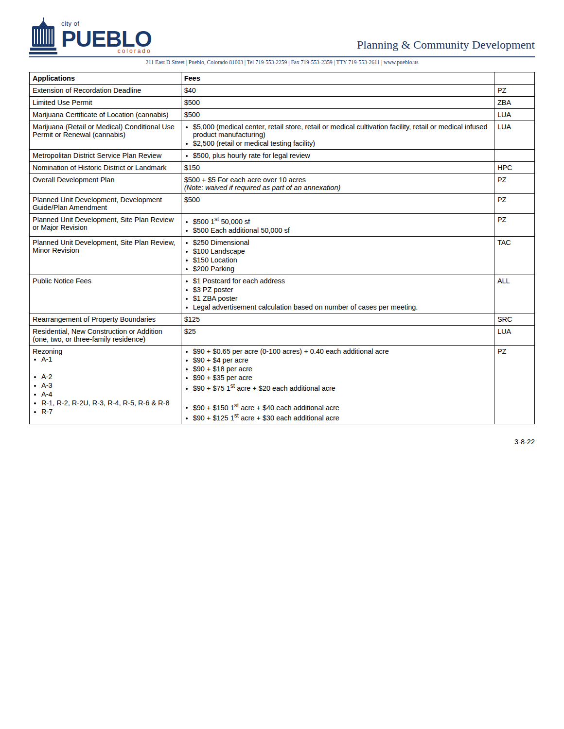city of
PUEBLO
colorado
Planning & Community Development
211 East D Street | Pueblo, Colorado 81003 | Tel 719-553-2259 | Fax 719-553-2359 | TTY 719-553-2611 | www.pueblo.us
| Applications | Fees | |
| --- | --- | --- |
| Extension of Recordation Deadline | $40 | PZ |
| Limited Use Permit | $500 | ZBA |
| Marijuana Certificate of Location (cannabis) | $500 | LUA |
| Marijuana (Retail or Medical) Conditional Use Permit or Renewal (cannabis) | $5,000 (medical center, retail store, retail or medical cultivation facility, retail or medical infused product manufacturing) $2,500 (retail or medical testing facility) | LUA |
| Metropolitan District Service Plan Review | $500, plus hourly rate for legal review | |
| Nomination of Historic District or Landmark | $150 | HPC |
| Overall Development Plan | $500 + $5 For each acre over 10 acres (Note: waived if required as part of an annexation) | PZ |
| Planned Unit Development, Development Guide/Plan Amendment | $500 | PZ |
| Planned Unit Development, Site Plan Review or Major Revision | $500 1 st 50,000 sf $500 Each additional 50,000 sf | PZ |
| Planned Unit Development, Site Plan Review, Minor Revision | $250 Dimensional $100 Landscape $150 Location $200 Parking | TAC |
| Public Notice Fees | $1 Postcard for each address $3 PZ poster $1 ZBA poster Legal advertisement calculation based on number of cases per meeting. | ALL |
| Rearrangement of Property Boundaries | $125 | SRC |
| Residential, New Construction or Addition (one, two, or three-family residence) | $25 | LUA |
| Rezoning A-1 A-2 A-3 A-4 R-1, R-2, R-2U, R-3, R-4, R-5, R-6 & R-8 R-7 | $90 + $0.65 per acre (0-100 acres) + 0.40 each additional acre $90 + $4 per acre $90 + $18 per acre $90 + $35 per acre $90 + $75 1 st acre + $20 each additional acre $90 + $150 1 st acre + $40 each additional acre $90 + $125 1 st acre + $30 each additional acre | PZ |
3-8-22